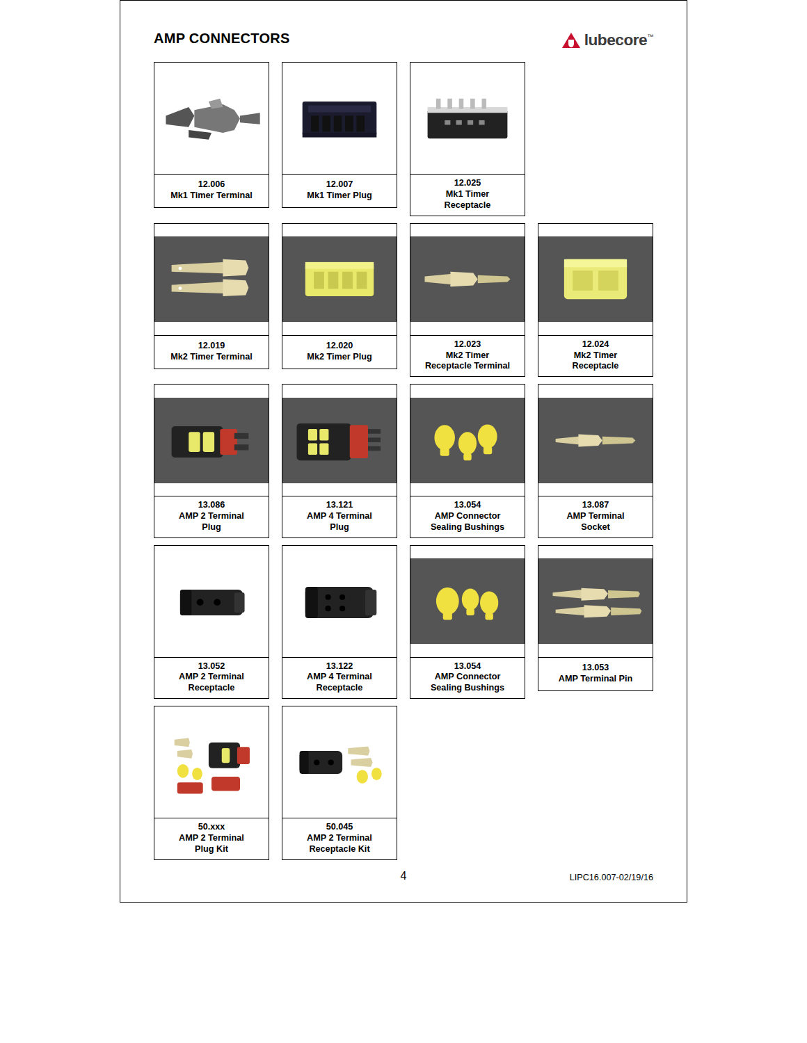AMP CONNECTORS
lubecore™
12.006
Mk1 Timer Terminal
12.007
Mk1 Timer Plug
12.025
Mk1 Timer
Receptacle
12.019
Mk2 Timer Terminal
12.020
Mk2 Timer Plug
12.023
Mk2 Timer
Receptacle Terminal
12.024
Mk2 Timer
Receptacle
13.086
AMP 2 Terminal
Plug
13.121
AMP 4 Terminal
Plug
13.054
AMP Connector
Sealing Bushings
13.087
AMP Terminal
Socket
13.052
AMP 2 Terminal
Receptacle
13.122
AMP 4 Terminal
Receptacle
13.054
AMP Connector
Sealing Bushings
13.053
AMP Terminal Pin
50.xxx
AMP 2 Terminal
Plug Kit
50.045
AMP 2 Terminal
Receptacle Kit
4 LIPC16.007-02/19/16